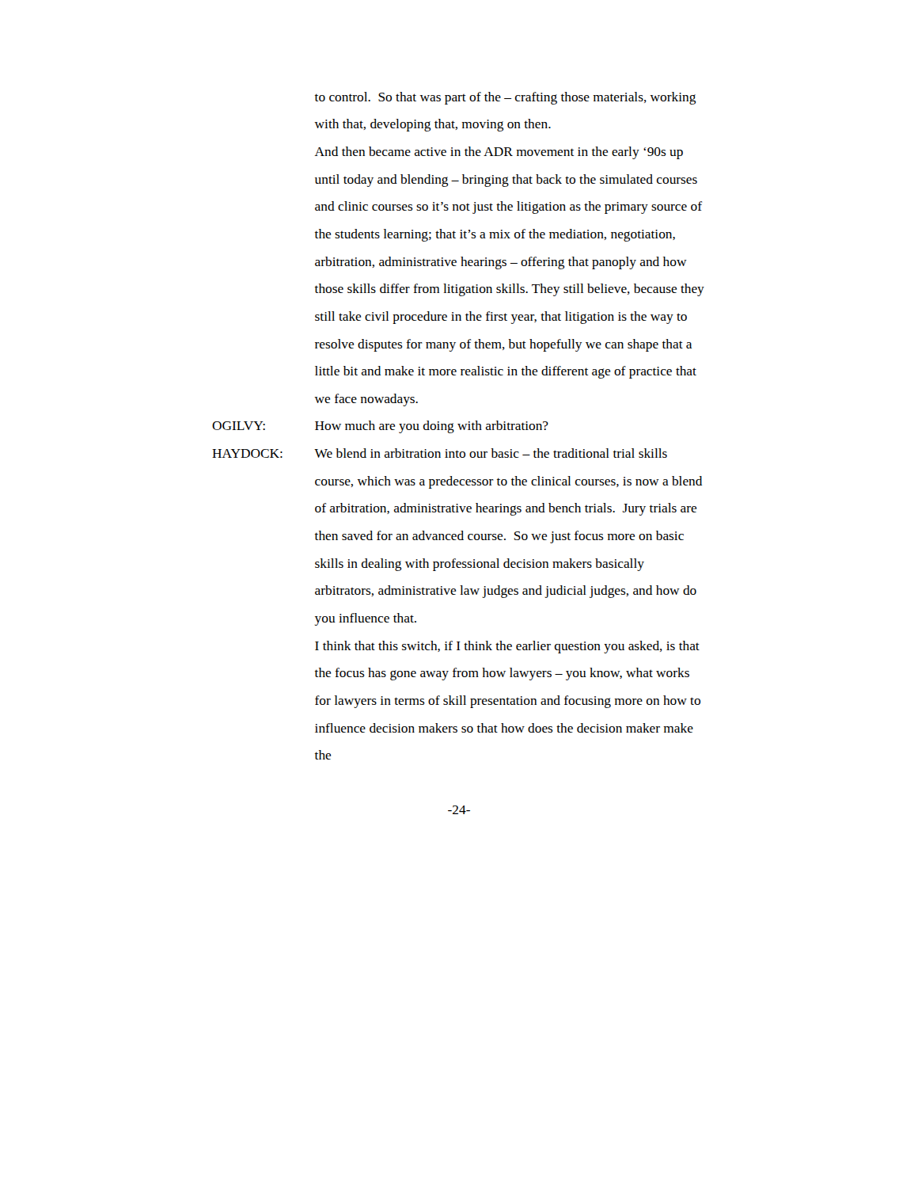to control. So that was part of the – crafting those materials, working with that, developing that, moving on then.
And then became active in the ADR movement in the early ‘90s up until today and blending – bringing that back to the simulated courses and clinic courses so it’s not just the litigation as the primary source of the students learning; that it’s a mix of the mediation, negotiation, arbitration, administrative hearings – offering that panoply and how those skills differ from litigation skills. They still believe, because they still take civil procedure in the first year, that litigation is the way to resolve disputes for many of them, but hopefully we can shape that a little bit and make it more realistic in the different age of practice that we face nowadays.
OGILVY:
How much are you doing with arbitration?
HAYDOCK:
We blend in arbitration into our basic – the traditional trial skills course, which was a predecessor to the clinical courses, is now a blend of arbitration, administrative hearings and bench trials. Jury trials are then saved for an advanced course. So we just focus more on basic skills in dealing with professional decision makers basically arbitrators, administrative law judges and judicial judges, and how do you influence that.
I think that this switch, if I think the earlier question you asked, is that the focus has gone away from how lawyers – you know, what works for lawyers in terms of skill presentation and focusing more on how to influence decision makers so that how does the decision maker make the
-24-